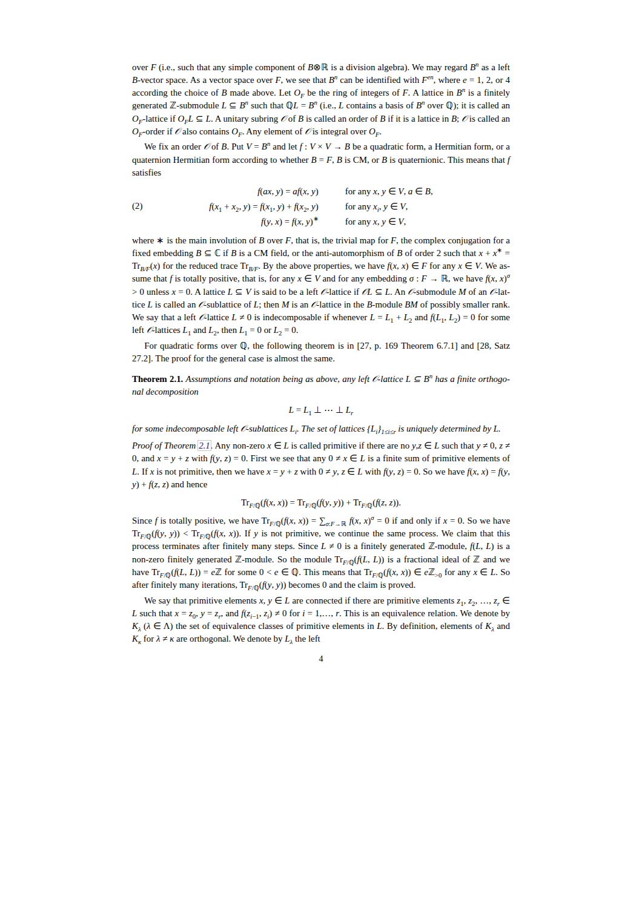over F (i.e., such that any simple component of B⊗ℝ is a division algebra). We may regard Bn as a left B-vector space. As a vector space over F, we see that Bn can be identified with Fen, where e = 1, 2, or 4 according the choice of B made above. Let OF be the ring of integers of F. A lattice in Bn is a finitely generated ℤ-submodule L ⊆ Bn such that ℚL = Bn (i.e., L contains a basis of Bn over ℚ); it is called an OF-lattice if OFL ⊆ L. A unitary subring 𝒪 of B is called an order of B if it is a lattice in B; 𝒪 is called an OF-order if 𝒪 also contains OF. Any element of 𝒪 is integral over OF.
We fix an order 𝒪 of B. Put V = Bn and let f : V × V → B be a quadratic form, a Hermitian form, or a quaternion Hermitian form according to whether B = F, B is CM, or B is quaternionic. This means that f satisfies
(2)
f(ax, y) = af(x, y)
for any x, y ∈ V, a ∈ B,
f(x1 + x2, y) = f(x1, y) + f(x2, y)
for any xi, y ∈ V,
f(y, x) = f(x, y)∗
for any x, y ∈ V,
where ∗ is the main involution of B over F, that is, the trivial map for F, the complex conjugation for a fixed embedding B ⊆ ℂ if B is a CM field, or the anti-automorphism of B of order 2 such that x + x∗ = TrB/F(x) for the reduced trace TrB/F. By the above properties, we have f(x, x) ∈ F for any x ∈ V. We assume that f is totally positive, that is, for any x ∈ V and for any embedding σ : F → ℝ, we have f(x, x)σ > 0 unless x = 0. A lattice L ⊆ V is said to be a left 𝒪-lattice if 𝒪L ⊆ L. An 𝒪-submodule M of an 𝒪-lattice L is called an 𝒪-sublattice of L; then M is an 𝒪-lattice in the B-module BM of possibly smaller rank. We say that a left 𝒪-lattice L ≠ 0 is indecomposable if whenever L = L1 + L2 and f(L1, L2) = 0 for some left 𝒪-lattices L1 and L2, then L1 = 0 or L2 = 0.
For quadratic forms over ℚ, the following theorem is in [27, p. 169 Theorem 6.7.1] and [28, Satz 27.2]. The proof for the general case is almost the same.
Theorem 2.1. Assumptions and notation being as above, any left 𝒪-lattice L ⊆ Bn has a finite orthogonal decomposition
L = L1 ⊥ ⋯ ⊥ Lr
for some indecomposable left 𝒪-sublattices Li. The set of lattices {Li}1≤i≤r is uniquely determined by L.
Proof of Theorem 2.1. Any non-zero x ∈ L is called primitive if there are no y,z ∈ L such that y ≠ 0, z ≠ 0, and x = y + z with f(y, z) = 0. First we see that any 0 ≠ x ∈ L is a finite sum of primitive elements of L. If x is not primitive, then we have x = y + z with 0 ≠ y, z ∈ L with f(y, z) = 0. So we have f(x, x) = f(y, y) + f(z, z) and hence
TrF/ℚ(f(x, x)) = TrF/ℚ(f(y, y)) + TrF/ℚ(f(z, z)).
Since f is totally positive, we have TrF/ℚ(f(x, x)) = ∑σ:F→ℝ f(x, x)σ = 0 if and only if x = 0. So we have TrF/ℚ(f(y, y)) < TrF/ℚ(f(x, x)). If y is not primitive, we continue the same process. We claim that this process terminates after finitely many steps. Since L ≠ 0 is a finitely generated ℤ-module, f(L, L) is a non-zero finitely generated ℤ-module. So the module TrF/ℚ(f(L, L)) is a fractional ideal of ℤ and we have TrF/ℚ(f(L, L)) = eℤ for some 0 < e ∈ ℚ. This means that TrF/ℚ(f(x, x)) ∈ eℤ>0 for any x ∈ L. So after finitely many iterations, TrF/ℚ(f(y, y)) becomes 0 and the claim is proved.
We say that primitive elements x, y ∈ L are connected if there are primitive elements z1, z2, …, zr ∈ L such that x = z0, y = zr, and f(zi−1, zi) ≠ 0 for i = 1,…, r. This is an equivalence relation. We denote by Kλ (λ ∈ Λ) the set of equivalence classes of primitive elements in L. By definition, elements of Kλ and Kκ for λ ≠ κ are orthogonal. We denote by Lλ the left
4